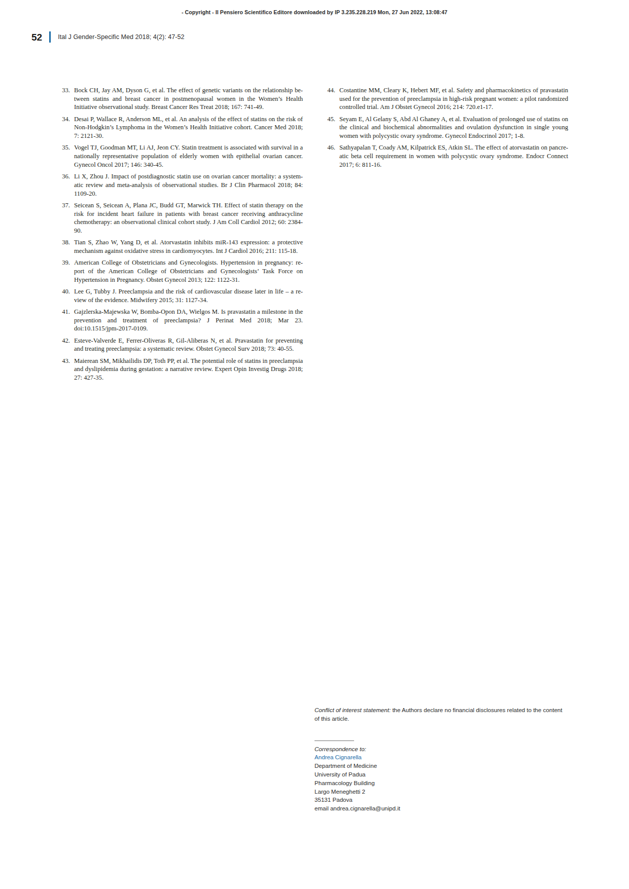- Copyright - Il Pensiero Scientifico Editore downloaded by IP 3.235.228.219 Mon, 27 Jun 2022, 13:08:47
52 Ital J Gender-Specific Med 2018; 4(2): 47-52
33. Bock CH, Jay AM, Dyson G, et al. The effect of genetic variants on the relationship between statins and breast cancer in postmenopausal women in the Women’s Health Initiative observational study. Breast Cancer Res Treat 2018; 167: 741-49.
34. Desai P, Wallace R, Anderson ML, et al. An analysis of the effect of statins on the risk of Non-Hodgkin’s Lymphoma in the Women’s Health Initiative cohort. Cancer Med 2018; 7: 2121-30.
35. Vogel TJ, Goodman MT, Li AJ, Jeon CY. Statin treatment is associated with survival in a nationally representative population of elderly women with epithelial ovarian cancer. Gynecol Oncol 2017; 146: 340-45.
36. Li X, Zhou J. Impact of postdiagnostic statin use on ovarian cancer mortality: a systematic review and meta-analysis of observational studies. Br J Clin Pharmacol 2018; 84: 1109-20.
37. Seicean S, Seicean A, Plana JC, Budd GT, Marwick TH. Effect of statin therapy on the risk for incident heart failure in patients with breast cancer receiving anthracycline chemotherapy: an observational clinical cohort study. J Am Coll Cardiol 2012; 60: 2384-90.
38. Tian S, Zhao W, Yang D, et al. Atorvastatin inhibits miR-143 expression: a protective mechanism against oxidative stress in cardiomyocytes. Int J Cardiol 2016; 211: 115-18.
39. American College of Obstetricians and Gynecologists. Hypertension in pregnancy: report of the American College of Obstetricians and Gynecologists’ Task Force on Hypertension in Pregnancy. Obstet Gynecol 2013; 122: 1122-31.
40. Lee G, Tubby J. Preeclampsia and the risk of cardiovascular disease later in life – a review of the evidence. Midwifery 2015; 31: 1127-34.
41. Gajzlerska-Majewska W, Bomba-Opon DA, Wielgos M. Is pravastatin a milestone in the prevention and treatment of preeclampsia? J Perinat Med 2018; Mar 23. doi:10.1515/jpm-2017-0109.
42. Esteve-Valverde E, Ferrer-Oliveras R, Gil-Aliberas N, et al. Pravastatin for preventing and treating preeclampsia: a systematic review. Obstet Gynecol Surv 2018; 73: 40-55.
43. Maierean SM, Mikhailidis DP, Toth PP, et al. The potential role of statins in preeclampsia and dyslipidemia during gestation: a narrative review. Expert Opin Investig Drugs 2018; 27: 427-35.
44. Costantine MM, Cleary K, Hebert MF, et al. Safety and pharmacokinetics of pravastatin used for the prevention of preeclampsia in high-risk pregnant women: a pilot randomized controlled trial. Am J Obstet Gynecol 2016; 214: 720.e1-17.
45. Seyam E, Al Gelany S, Abd Al Ghaney A, et al. Evaluation of prolonged use of statins on the clinical and biochemical abnormalities and ovulation dysfunction in single young women with polycystic ovary syndrome. Gynecol Endocrinol 2017; 1-8.
46. Sathyapalan T, Coady AM, Kilpatrick ES, Atkin SL. The effect of atorvastatin on pancreatic beta cell requirement in women with polycystic ovary syndrome. Endocr Connect 2017; 6: 811-16.
Conflict of interest statement: the Authors declare no financial disclosures related to the content of this article.
Correspondence to:
Andrea Cignarella
Department of Medicine
University of Padua
Pharmacology Building
Largo Meneghetti 2
35131 Padova
email andrea.cignarella@unipd.it